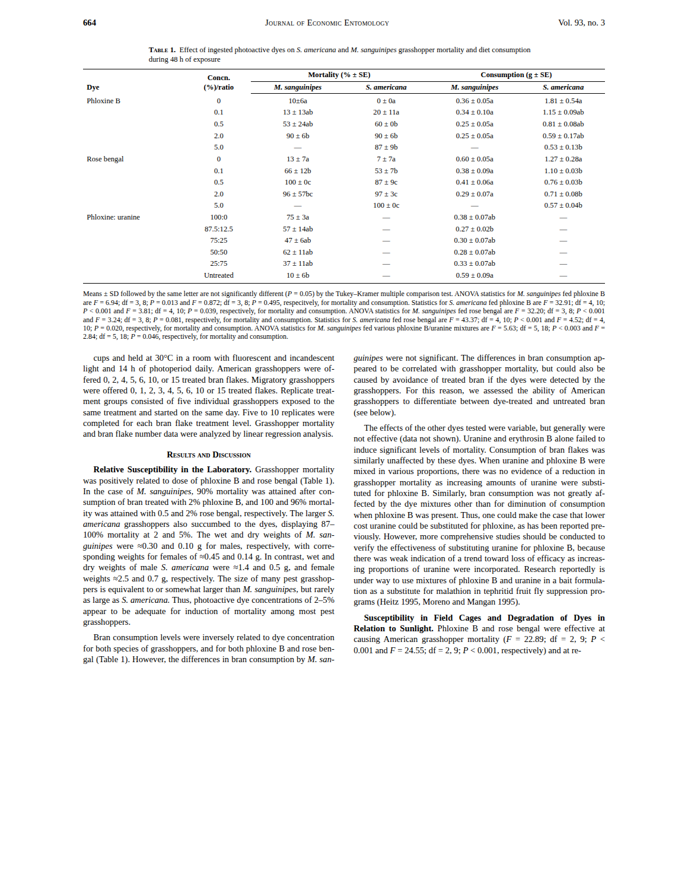664 Journal of Economic Entomology Vol. 93, no. 3
Table 1. Effect of ingested photoactive dyes on S. americana and M. sanguinipes grasshopper mortality and diet consumption during 48 h of exposure
| Dye | Concn. (%)/ratio | Mortality (% ± SE) | Consumption (g ± SE) |
| --- | --- | --- | --- |
| M. sanguinipes | S. americana | M. sanguinipes | S. americana |
| Phloxine B | 0 | 10±6a | 0 ± 0a | 0.36 ± 0.05a | 1.81 ± 0.54a |
| | 0.1 | 13 ± 13ab | 20 ± 11a | 0.34 ± 0.10a | 1.15 ± 0.09ab |
| | 0.5 | 53 ± 24ab | 60 ± 0b | 0.25 ± 0.05a | 0.81 ± 0.08ab |
| | 2.0 | 90 ± 6b | 90 ± 6b | 0.25 ± 0.05a | 0.59 ± 0.17ab |
| | 5.0 | — | 87 ± 9b | — | 0.53 ± 0.13b |
| Rose bengal | 0 | 13 ± 7a | 7 ± 7a | 0.60 ± 0.05a | 1.27 ± 0.28a |
| | 0.1 | 66 ± 12b | 53 ± 7b | 0.38 ± 0.09a | 1.10 ± 0.03b |
| | 0.5 | 100 ± 0c | 87 ± 9c | 0.41 ± 0.06a | 0.76 ± 0.03b |
| | 2.0 | 96 ± 57bc | 97 ± 3c | 0.29 ± 0.07a | 0.71 ± 0.08b |
| | 5.0 | — | 100 ± 0c | — | 0.57 ± 0.04b |
| Phloxine: uranine | 100:0 | 75 ± 3a | — | 0.38 ± 0.07ab | — |
| | 87.5:12.5 | 57 ± 14ab | — | 0.27 ± 0.02b | — |
| | 75:25 | 47 ± 6ab | — | 0.30 ± 0.07ab | — |
| | 50:50 | 62 ± 11ab | — | 0.28 ± 0.07ab | — |
| | 25:75 | 37 ± 11ab | — | 0.33 ± 0.07ab | — |
| | Untreated | 10 ± 6b | — | 0.59 ± 0.09a | — |
Means ± SD followed by the same letter are not significantly different (P = 0.05) by the Tukey–Kramer multiple comparison test. ANOVA statistics for M. sanguinipes fed phloxine B are F = 6.94; df = 3, 8; P = 0.013 and F = 0.872; df = 3, 8; P = 0.495, respecitvely, for mortality and consumption. Statistics for S. americana fed phloxine B are F = 32.91; df = 4, 10; P < 0.001 and F = 3.81; df = 4, 10; P = 0.039, respectively, for mortality and consumption. ANOVA statistics for M. sanguinipes fed rose bengal are F = 32.20; df = 3, 8; P < 0.001 and F = 3.24; df = 3, 8; P = 0.081, respectively, for mortality and consumption. Statistics for S. americana fed rose bengal are F = 43.37; df = 4, 10; P < 0.001 and F = 4.52; df = 4, 10; P = 0.020, respectively, for mortality and consumption. ANOVA statistics for M. sanguinipes fed various phloxine B/uranine mixtures are F = 5.63; df = 5, 18; P < 0.003 and F = 2.84; df = 5, 18; P = 0.046, respectively, for mortality and consumption.
cups and held at 30°C in a room with fluorescent and incandescent light and 14 h of photoperiod daily. American grasshoppers were offered 0, 2, 4, 5, 6, 10, or 15 treated bran flakes. Migratory grasshoppers were offered 0, 1, 2, 3, 4, 5, 6, 10 or 15 treated flakes. Replicate treatment groups consisted of five individual grasshoppers exposed to the same treatment and started on the same day. Five to 10 replicates were completed for each bran flake treatment level. Grasshopper mortality and bran flake number data were analyzed by linear regression analysis.
Results and Discussion
Relative Susceptibility in the Laboratory. Grasshopper mortality was positively related to dose of phloxine B and rose bengal (Table 1). In the case of M. sanguinipes, 90% mortality was attained after consumption of bran treated with 2% phloxine B, and 100 and 96% mortality was attained with 0.5 and 2% rose bengal, respectively. The larger S. americana grasshoppers also succumbed to the dyes, displaying 87–100% mortality at 2 and 5%. The wet and dry weights of M. sanguinipes were ≈0.30 and 0.10 g for males, respectively, with corresponding weights for females of ≈0.45 and 0.14 g. In contrast, wet and dry weights of male S. americana were ≈1.4 and 0.5 g, and female weights ≈2.5 and 0.7 g, respectively. The size of many pest grasshoppers is equivalent to or somewhat larger than M. sanguinipes, but rarely as large as S. americana. Thus, photoactive dye concentrations of 2–5% appear to be adequate for induction of mortality among most pest grasshoppers.
Bran consumption levels were inversely related to dye concentration for both species of grasshoppers, and for both phloxine B and rose bengal (Table 1). However, the differences in bran consumption by M. sanguinipes were not significant. The differences in bran consumption appeared to be correlated with grasshopper mortality, but could also be caused by avoidance of treated bran if the dyes were detected by the grasshoppers. For this reason, we assessed the ability of American grasshoppers to differentiate between dye-treated and untreated bran (see below).
The effects of the other dyes tested were variable, but generally were not effective (data not shown). Uranine and erythrosin B alone failed to induce significant levels of mortality. Consumption of bran flakes was similarly unaffected by these dyes. When uranine and phloxine B were mixed in various proportions, there was no evidence of a reduction in grasshopper mortality as increasing amounts of uranine were substituted for phloxine B. Similarly, bran consumption was not greatly affected by the dye mixtures other than for diminution of consumption when phloxine B was present. Thus, one could make the case that lower cost uranine could be substituted for phloxine, as has been reported previously. However, more comprehensive studies should be conducted to verify the effectiveness of substituting uranine for phloxine B, because there was weak indication of a trend toward loss of efficacy as increasing proportions of uranine were incorporated. Research reportedly is under way to use mixtures of phloxine B and uranine in a bait formulation as a substitute for malathion in tephritid fruit fly suppression programs (Heitz 1995, Moreno and Mangan 1995).
Susceptibility in Field Cages and Degradation of Dyes in Relation to Sunlight. Phloxine B and rose bengal were effective at causing American grasshopper mortality (F = 22.89; df = 2, 9; P < 0.001 and F = 24.55; df = 2, 9; P < 0.001, respectively) and at re-